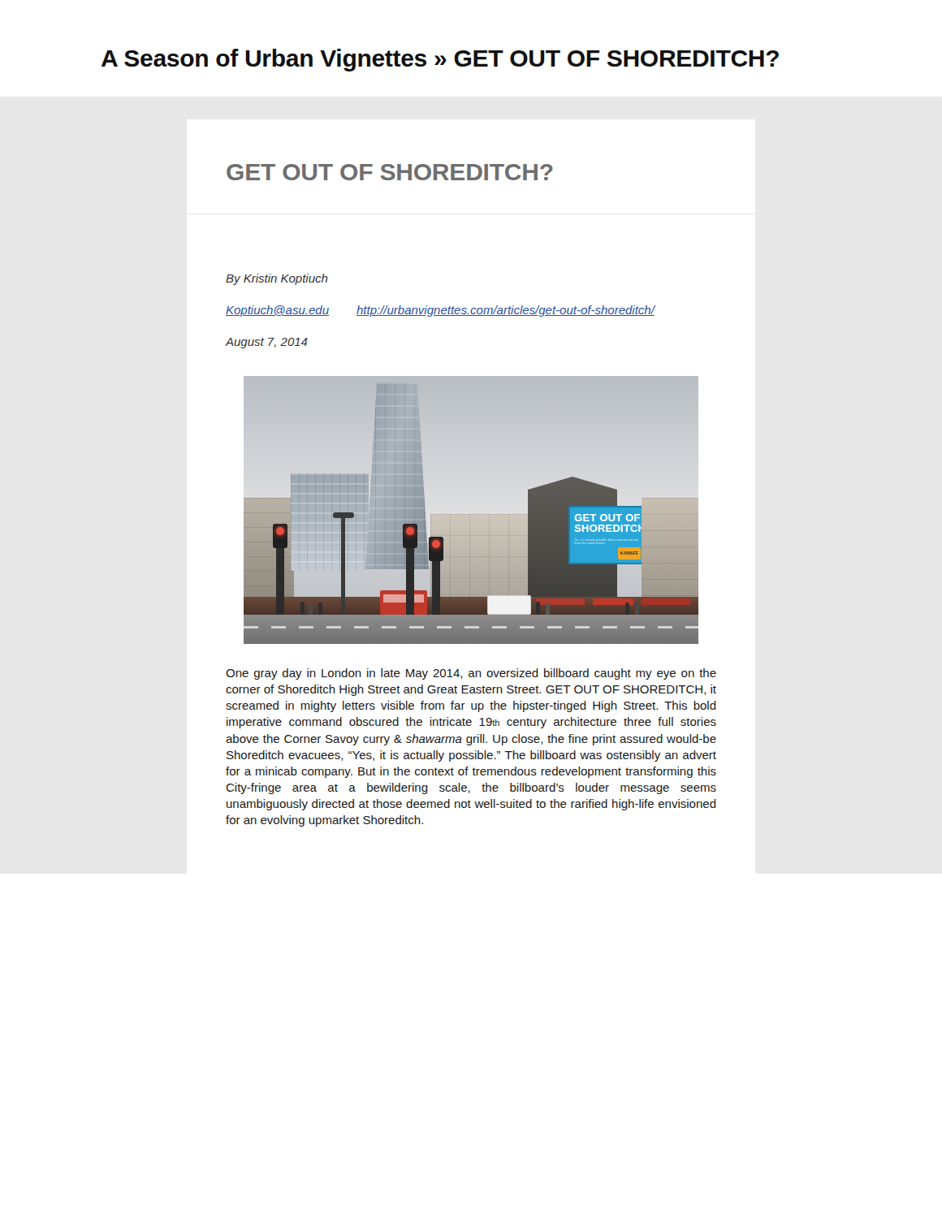A Season of Urban Vignettes » GET OUT OF SHOREDITCH?
GET OUT OF SHOREDITCH?
By Kristin Koptiuch
Koptiuch@asu.edu http://urbanvignettes.com/articles/get-out-of-shoreditch/
August 7, 2014
GET OUT OF
SHOREDITCH
Yes, it is actually possible. Book a minicab now and leave the crowds behind.
KABBEE
One gray day in London in late May 2014, an oversized billboard caught my eye on the corner of Shoreditch High Street and Great Eastern Street. GET OUT OF SHOREDITCH, it screamed in mighty letters visible from far up the hipster-tinged High Street. This bold imperative command obscured the intricate 19th century architecture three full stories above the Corner Savoy curry & shawarma grill. Up close, the fine print assured would-be Shoreditch evacuees, “Yes, it is actually possible.” The billboard was ostensibly an advert for a minicab company. But in the context of tremendous redevelopment transforming this City-fringe area at a bewildering scale, the billboard’s louder message seems unambiguously directed at those deemed not well-suited to the rarified high-life envisioned for an evolving upmarket Shoreditch.